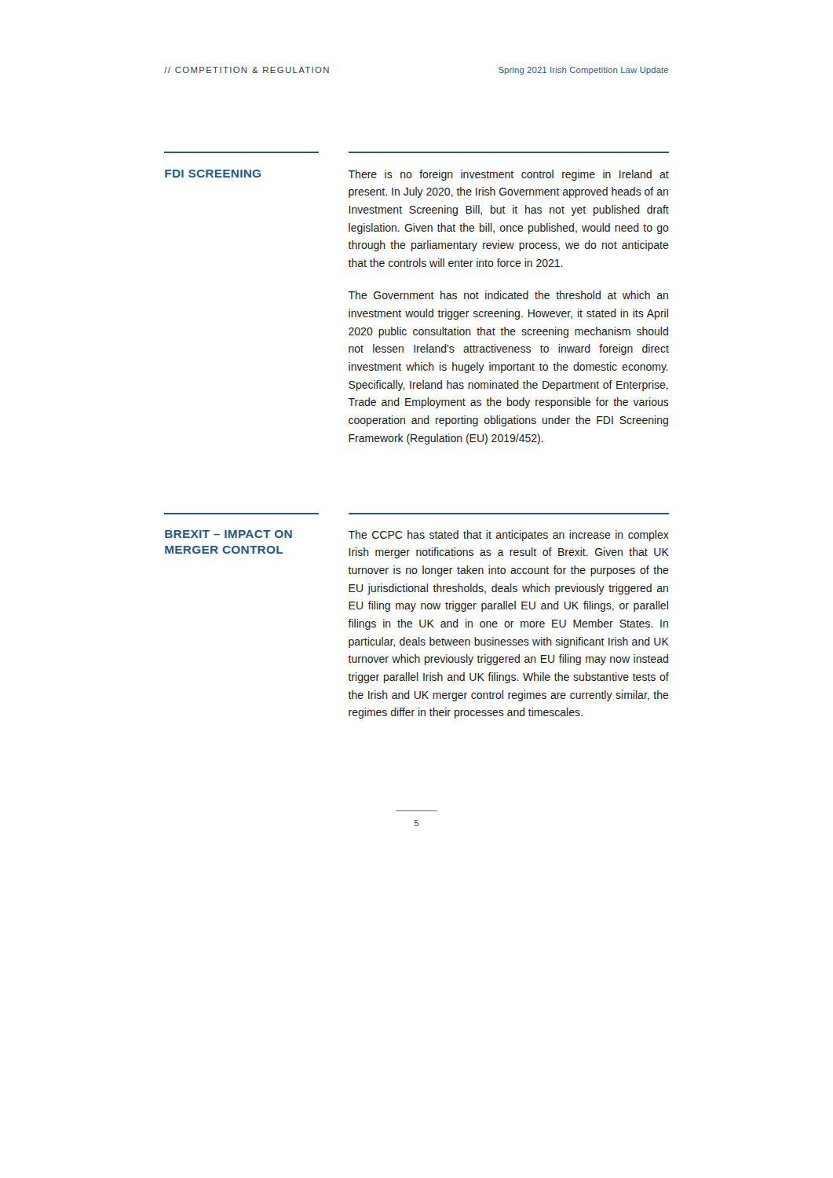// COMPETITION & REGULATION
Spring 2021 Irish Competition Law Update
FDI Screening
There is no foreign investment control regime in Ireland at present. In July 2020, the Irish Government approved heads of an Investment Screening Bill, but it has not yet published draft legislation. Given that the bill, once published, would need to go through the parliamentary review process, we do not anticipate that the controls will enter into force in 2021.
The Government has not indicated the threshold at which an investment would trigger screening. However, it stated in its April 2020 public consultation that the screening mechanism should not lessen Ireland's attractiveness to inward foreign direct investment which is hugely important to the domestic economy. Specifically, Ireland has nominated the Department of Enterprise, Trade and Employment as the body responsible for the various cooperation and reporting obligations under the FDI Screening Framework (Regulation (EU) 2019/452).
Brexit – Impact on Merger Control
The CCPC has stated that it anticipates an increase in complex Irish merger notifications as a result of Brexit. Given that UK turnover is no longer taken into account for the purposes of the EU jurisdictional thresholds, deals which previously triggered an EU filing may now trigger parallel EU and UK filings, or parallel filings in the UK and in one or more EU Member States. In particular, deals between businesses with significant Irish and UK turnover which previously triggered an EU filing may now instead trigger parallel Irish and UK filings. While the substantive tests of the Irish and UK merger control regimes are currently similar, the regimes differ in their processes and timescales.
5